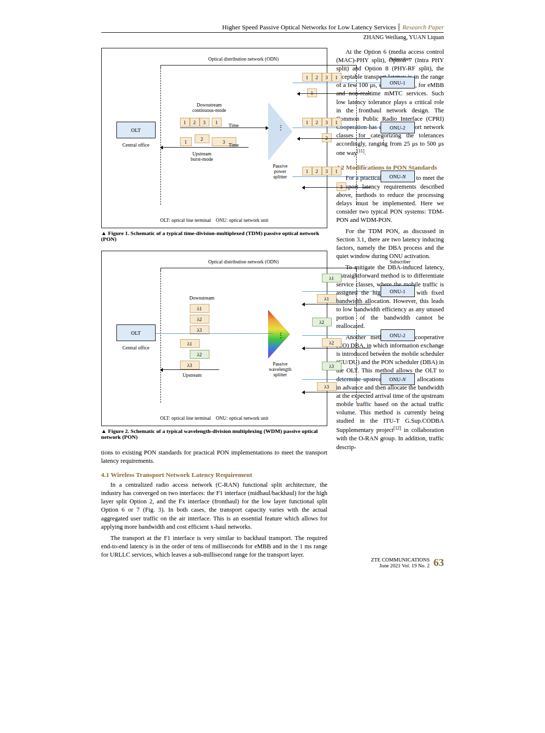Higher Speed Passive Optical Networks for Low Latency Services Research Paper
ZHANG Weiliang, YUAN Liquan
Optical distribution network (ODN)
Subscriber
ONU-1
1
2
3
1
1
ONU-2
1
2
3
1
2
⋮
ONU-N
1
2
3
1
3
Passive
power
splitter
⋮
OLT
Central office
Downstream
continuous-mode
1
2
3
1
Time
1
2
3
Time
Upstream
burst-mode
OLT: optical line terminal ONU: optical network unit
Figure 1. Schematic of a typical time-division-multiplexed (TDM) passive optical network (PON)
Optical distribution network (ODN)
Subscriber
ONU-1
λ1
λ1
ONU-2
λ2
λ2
⋮
ONU-N
λ3
λ3
Passive
wavelength
splitter
⋮
OLT
Central office
Downstream
λ1
λ2
λ3
λ1
λ2
λ3
Upstream
OLT: optical line terminal ONU: optical network unit
Figure 2. Schematic of a typical wavelength-division multiplexing (WDM) passive optical network (PON)
tions to existing PON standards for practical PON implementations to meet the transport latency requirements.
4.1 Wireless Transport Network Latency Requirement
In a centralized radio access network (C-RAN) functional split architecture, the industry has converged on two interfaces: the F1 interface (midhaul/backhaul) for the high layer split Option 2, and the Fx interface (fronthaul) for the low layer functional split Option 6 or 7 (Fig. 3). In both cases, the transport capacity varies with the actual aggregated user traffic on the air interface. This is an essential feature which allows for applying more bandwidth and cost efficient x-haul networks.
The transport at the F1 interface is very similar to backhaul transport. The required end-to-end latency is in the order of tens of milliseconds for eMBB and in the 1 ms range for URLLC services, which leaves a sub-millisecond range for the transport layer.
At the Option 6 (media access control (MAC)-PHY split), Option 7 (Intra PHY split) and Option 8 (PHY-RF split), the acceptable transport latency is in the range of a few 100 μs, similar to LTE, for eMBB and non-realtime mMTC services. Such low latency tolerance plays a critical role in the fronthaul network design. The Common Public Radio Interface (CPRI) Cooperation has defined transport network classes for categorizing the tolerances accordingly, ranging from 25 μs to 500 μs one way[11].
4.2 Modifications to PON Standards
For a practical PON system to meet the transport latency requirements described above, methods to reduce the processing delays must be implemented. Here we consider two typical PON systems: TDM-PON and WDM-PON.
For the TDM PON, as discussed in Section 3.1, there are two latency inducing factors, namely the DBA process and the quiet window during ONU activation.
To mitigate the DBA-induced latency, a straightforward method is to differentiate service classes, where the mobile traffic is assigned the highest priority with fixed bandwidth allocation. However, this leads to low bandwidth efficiency as any unused portion of the bandwidth cannot be reallocated.
Another method is the cooperative (CO) DBA, in which information exchange is introduced between the mobile scheduler (CU/DU) and the PON scheduler (DBA) in the OLT. This method allows the OLT to determine upstream bandwidth allocations in advance and then allocate the bandwidth at the expected arrival time of the upstream mobile traffic based on the actual traffic volume. This method is currently being studied in the ITU-T G.Sup.CODBA Supplementary project[12] in collaboration with the O-RAN group. In addition, traffic descrip-
ZTE COMMUNICATIONS
June 2021 Vol. 19 No. 263